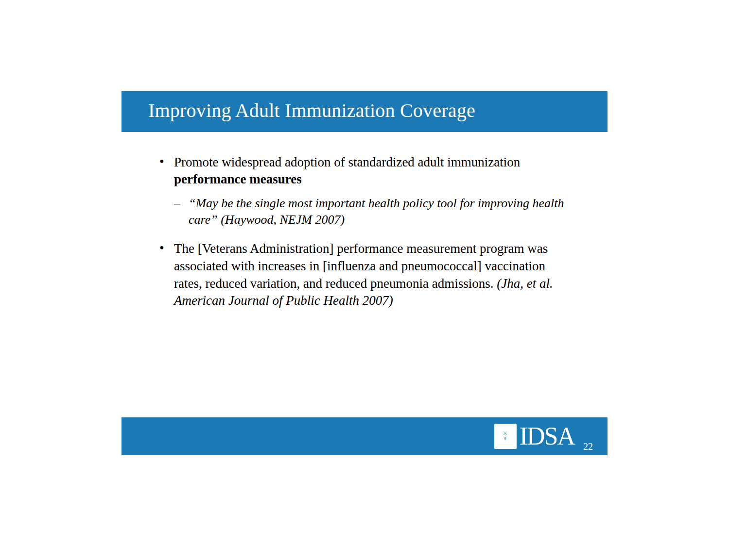Improving Adult Immunization Coverage
Promote widespread adoption of standardized adult immunization performance measures
“May be the single most important health policy tool for improving health care” (Haywood, NEJM 2007)
The [Veterans Administration] performance measurement program was associated with increases in [influenza and pneumococcal] vaccination rates, reduced variation, and reduced pneumonia admissions. (Jha, et al. American Journal of Public Health 2007)
⚔ ⚜
IDSA
22